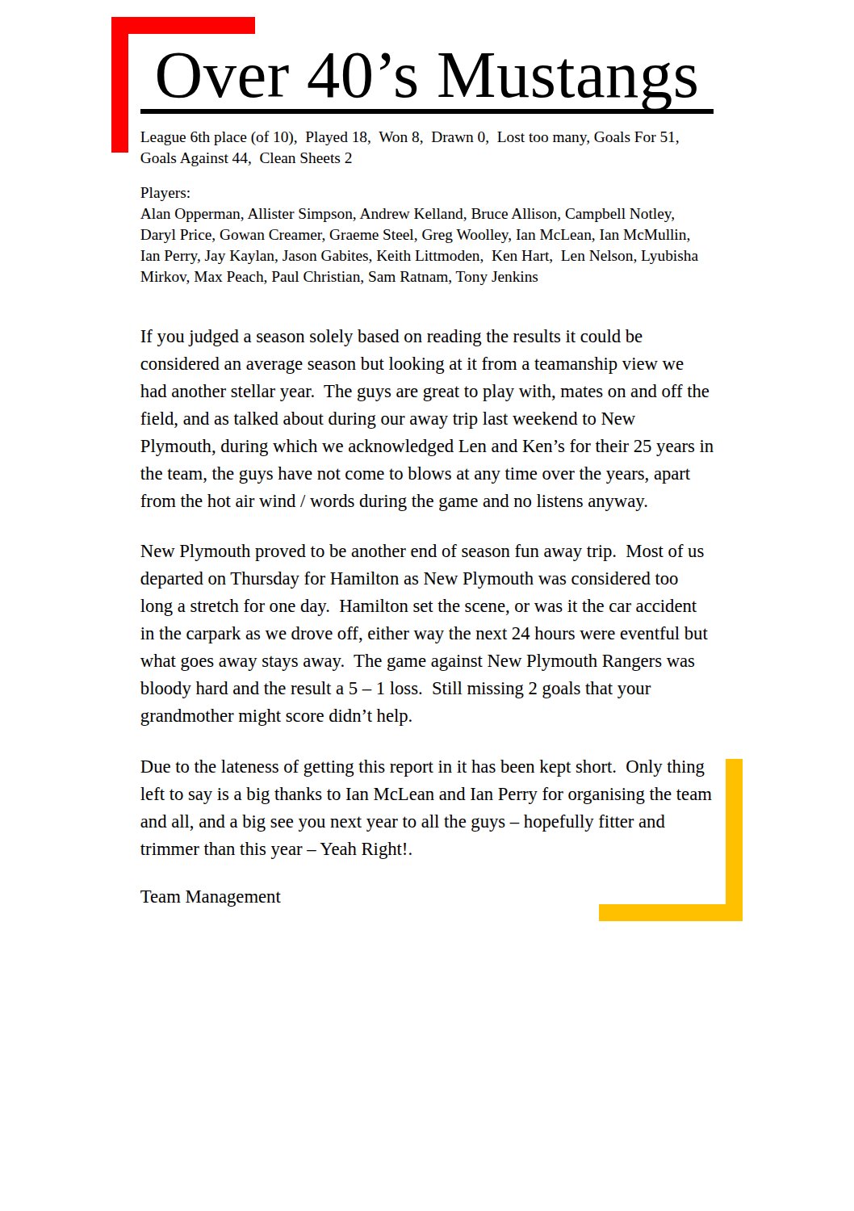Over 40’s Mustangs
League 6th place (of 10), Played 18, Won 8, Drawn 0, Lost too many, Goals For 51, Goals Against 44, Clean Sheets 2
Players:
Alan Opperman, Allister Simpson, Andrew Kelland, Bruce Allison, Campbell Notley, Daryl Price, Gowan Creamer, Graeme Steel, Greg Woolley, Ian McLean, Ian McMullin, Ian Perry, Jay Kaylan, Jason Gabites, Keith Littmoden, Ken Hart, Len Nelson, Lyubisha Mirkov, Max Peach, Paul Christian, Sam Ratnam, Tony Jenkins
If you judged a season solely based on reading the results it could be considered an average season but looking at it from a teamanship view we had another stellar year. The guys are great to play with, mates on and off the field, and as talked about during our away trip last weekend to New Plymouth, during which we acknowledged Len and Ken’s for their 25 years in the team, the guys have not come to blows at any time over the years, apart from the hot air wind / words during the game and no listens anyway.
New Plymouth proved to be another end of season fun away trip. Most of us departed on Thursday for Hamilton as New Plymouth was considered too long a stretch for one day. Hamilton set the scene, or was it the car accident in the carpark as we drove off, either way the next 24 hours were eventful but what goes away stays away. The game against New Plymouth Rangers was bloody hard and the result a 5 – 1 loss. Still missing 2 goals that your grandmother might score didn’t help.
Due to the lateness of getting this report in it has been kept short. Only thing left to say is a big thanks to Ian McLean and Ian Perry for organising the team and all, and a big see you next year to all the guys – hopefully fitter and trimmer than this year – Yeah Right!.
Team Management